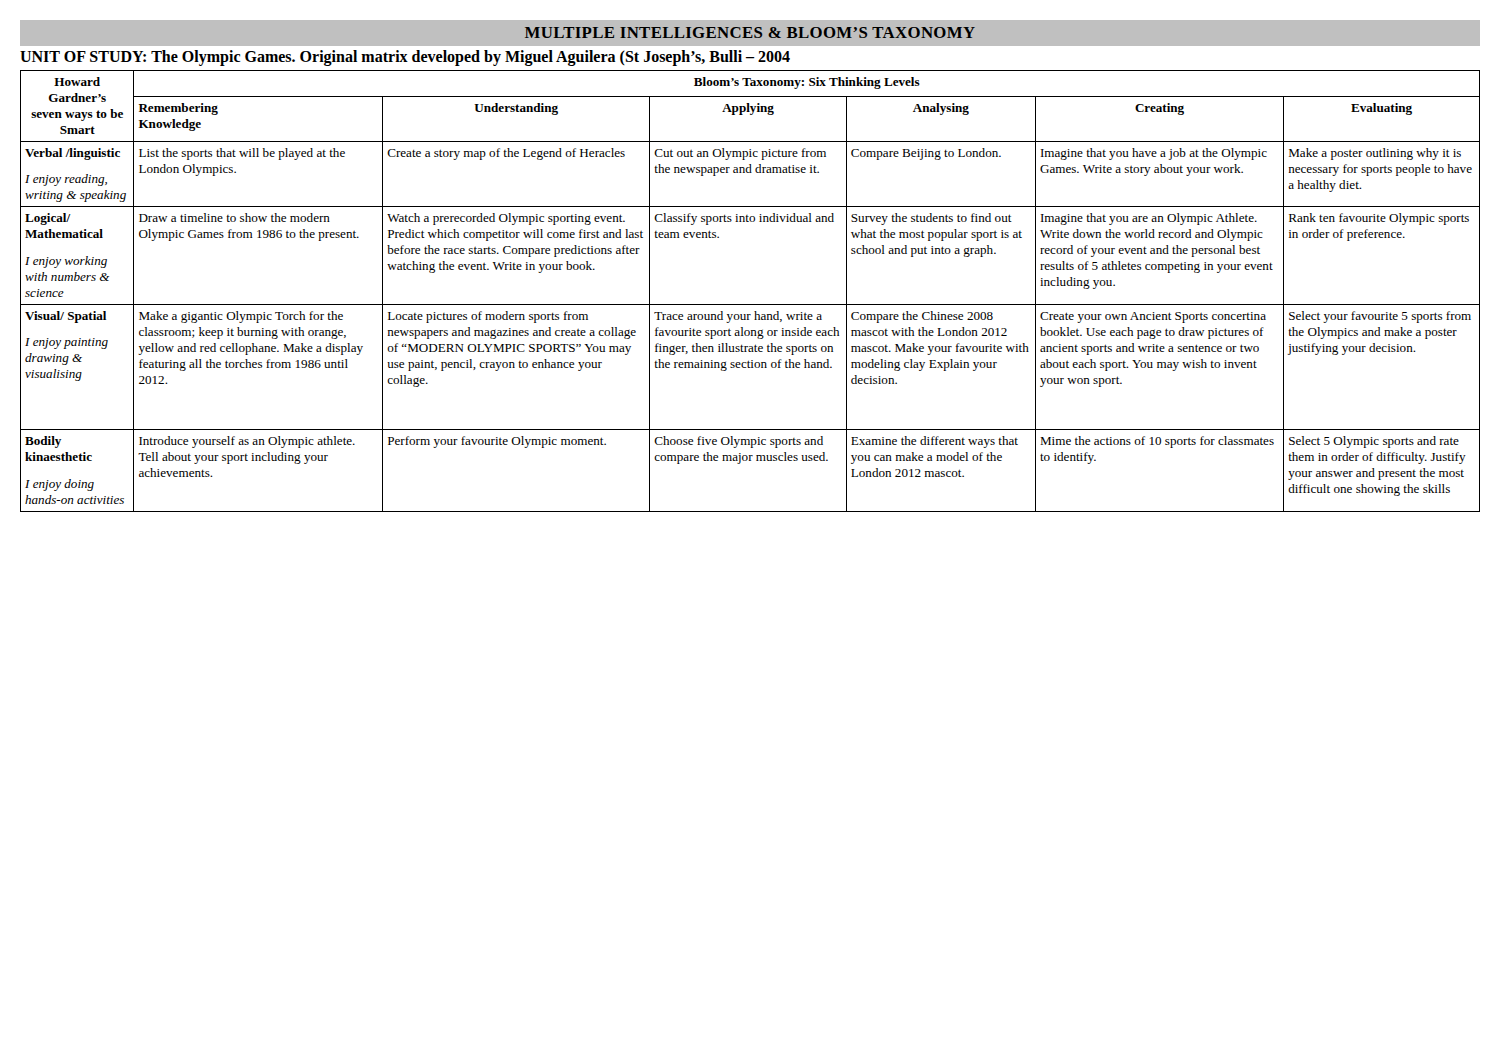MULTIPLE INTELLIGENCES & BLOOM’S TAXONOMY
UNIT OF STUDY: The Olympic Games. Original matrix developed by Miguel Aguilera (St Joseph’s, Bulli – 2004
| Howard Gardner’s seven ways to be Smart | Bloom’s Taxonomy: Six Thinking Levels |
| --- | --- |
| Remembering Knowledge | Understanding | Applying | Analysing | Creating | Evaluating |
| Verbal /linguistic I enjoy reading, writing & speaking | List the sports that will be played at the London Olympics. | Create a story map of the Legend of Heracles | Cut out an Olympic picture from the newspaper and dramatise it. | Compare Beijing to London. | Imagine that you have a job at the Olympic Games. Write a story about your work. | Make a poster outlining why it is necessary for sports people to have a healthy diet. |
| Logical/ Mathematical I enjoy working with numbers & science | Draw a timeline to show the modern Olympic Games from 1986 to the present. | Watch a prerecorded Olympic sporting event. Predict which competitor will come first and last before the race starts. Compare predictions after watching the event. Write in your book. | Classify sports into individual and team events. | Survey the students to find out what the most popular sport is at school and put into a graph. | Imagine that you are an Olympic Athlete. Write down the world record and Olympic record of your event and the personal best results of 5 athletes competing in your event including you. | Rank ten favourite Olympic sports in order of preference. |
| Visual/ Spatial I enjoy painting drawing & visualising | Make a gigantic Olympic Torch for the classroom; keep it burning with orange, yellow and red cellophane. Make a display featuring all the torches from 1986 until 2012. | Locate pictures of modern sports from newspapers and magazines and create a collage of “ MODERN OLYMPIC SPORTS ” You may use paint, pencil, crayon to enhance your collage. | Trace around your hand, write a favourite sport along or inside each finger, then illustrate the sports on the remaining section of the hand. | Compare the Chinese 2008 mascot with the London 2012 mascot. Make your favourite with modeling clay Explain your decision. | Create your own Ancient Sports concertina booklet. Use each page to draw pictures of ancient sports and write a sentence or two about each sport. You may wish to invent your won sport. | Select your favourite 5 sports from the Olympics and make a poster justifying your decision. |
| Bodily kinaesthetic I enjoy doing hands-on activities | Introduce yourself as an Olympic athlete. Tell about your sport including your achievements. | Perform your favourite Olympic moment. | Choose five Olympic sports and compare the major muscles used. | Examine the different ways that you can make a model of the London 2012 mascot. | Mime the actions of 10 sports for classmates to identify. | Select 5 Olympic sports and rate them in order of difficulty. Justify your answer and present the most difficult one showing the skills |